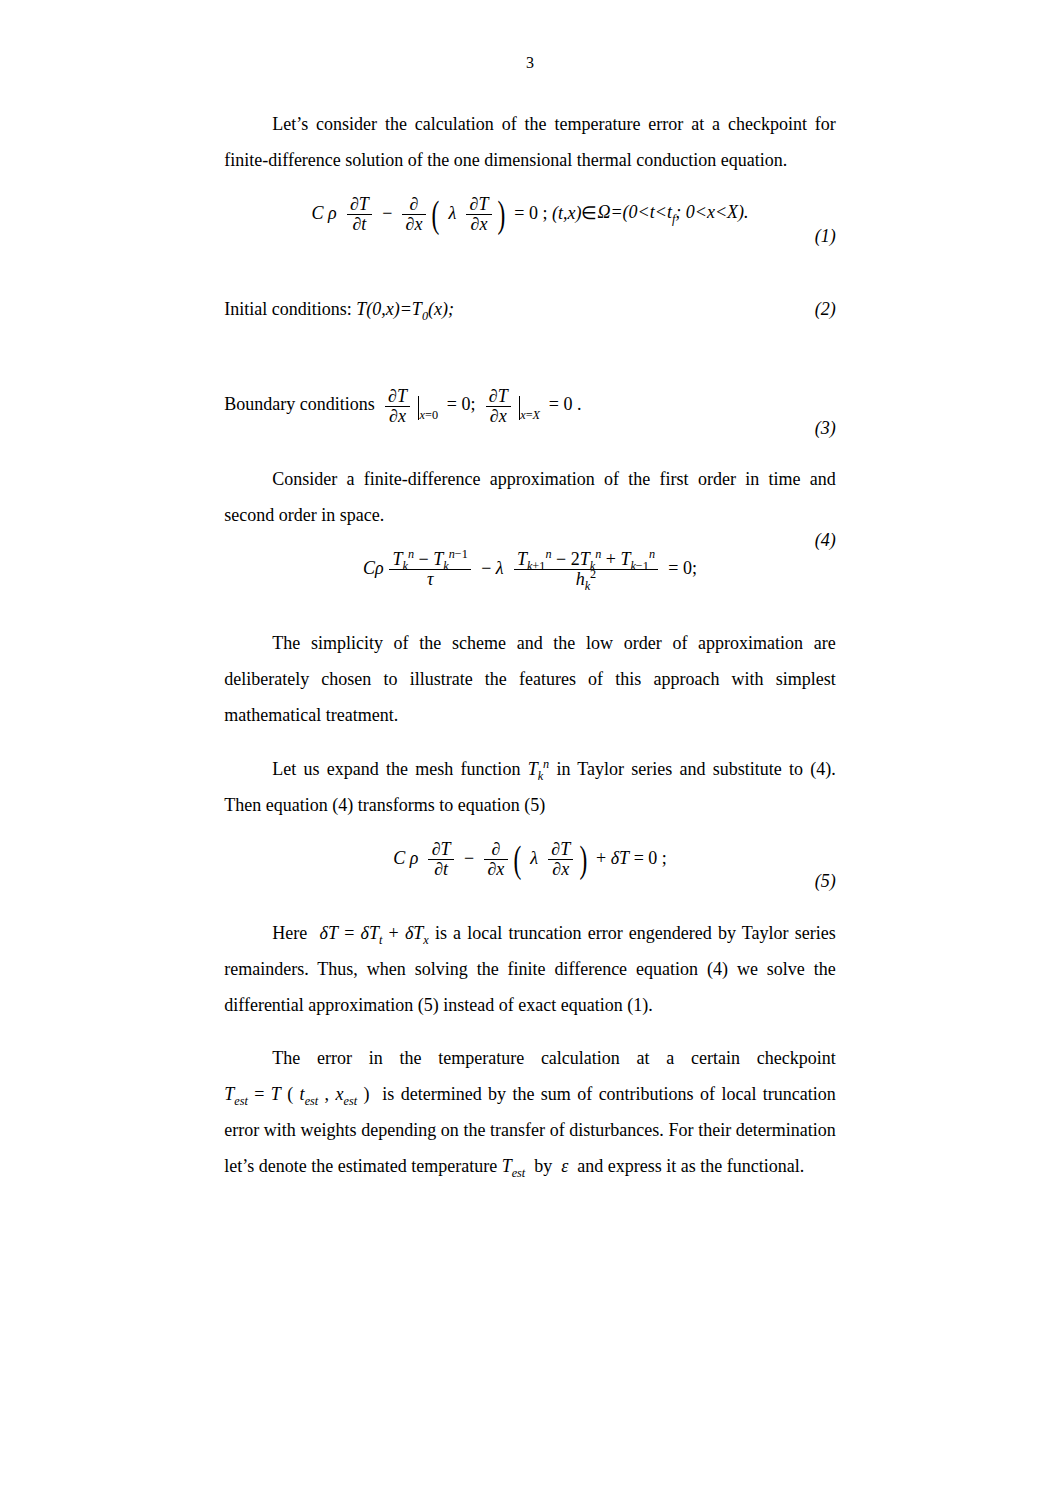3
Let’s consider the calculation of the temperature error at a checkpoint for finite-difference solution of the one dimensional thermal conduction equation.
C ρ ∂T∂t − ∂∂x ( λ ∂T∂x ) = 0 ; (t,x)∈Ω=(0<t<tf; 0<x<X).
(1)
Initial conditions: T(0,x)=T0(x);(2)
Boundary conditions ∂T∂x x=0 = 0; ∂T∂x x=X = 0 .
(3)
Consider a finite-difference approximation of the first order in time and second order in space.
Cρ Tkn − Tkn−1 τ − λ Tk+1n − 2Tkn + Tk−1n hk2 = 0;
(4)
The simplicity of the scheme and the low order of approximation are deliberately chosen to illustrate the features of this approach with simplest mathematical treatment.
Let us expand the mesh function Tkn in Taylor series and substitute to (4). Then equation (4) transforms to equation (5)
C ρ ∂T∂t − ∂∂x ( λ ∂T∂x ) + δT = 0 ;
(5)
Here δT = δTt + δTx is a local truncation error engendered by Taylor series remainders. Thus, when solving the finite difference equation (4) we solve the differential approximation (5) instead of exact equation (1).
The error in the temperature calculation at a certain checkpoint Test = T ( test , xest ) is determined by the sum of contributions of local truncation error with weights depending on the transfer of disturbances. For their determination let’s denote the estimated temperature Test by ε and express it as the functional.